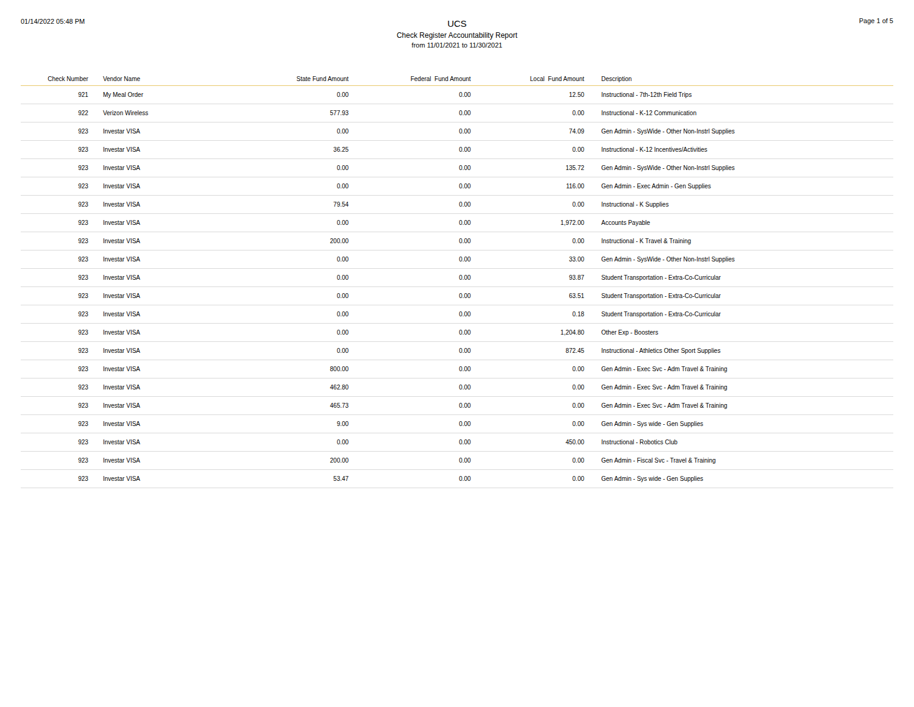01/14/2022 05:48 PM
Page 1 of 5
UCS
Check Register Accountability Report
from 11/01/2021 to 11/30/2021
| Check Number | Vendor Name | State Fund Amount | Federal Fund Amount | Local Fund Amount | Description |
| --- | --- | --- | --- | --- | --- |
| 921 | My Meal Order | 0.00 | 0.00 | 12.50 | Instructional - 7th-12th Field Trips |
| 922 | Verizon Wireless | 577.93 | 0.00 | 0.00 | Instructional - K-12 Communication |
| 923 | Investar VISA | 0.00 | 0.00 | 74.09 | Gen Admin - SysWide - Other Non-Instrl Supplies |
| 923 | Investar VISA | 36.25 | 0.00 | 0.00 | Instructional - K-12 Incentives/Activities |
| 923 | Investar VISA | 0.00 | 0.00 | 135.72 | Gen Admin - SysWide - Other Non-Instrl Supplies |
| 923 | Investar VISA | 0.00 | 0.00 | 116.00 | Gen Admin - Exec Admin - Gen Supplies |
| 923 | Investar VISA | 79.54 | 0.00 | 0.00 | Instructional - K Supplies |
| 923 | Investar VISA | 0.00 | 0.00 | 1,972.00 | Accounts Payable |
| 923 | Investar VISA | 200.00 | 0.00 | 0.00 | Instructional - K Travel & Training |
| 923 | Investar VISA | 0.00 | 0.00 | 33.00 | Gen Admin - SysWide - Other Non-Instrl Supplies |
| 923 | Investar VISA | 0.00 | 0.00 | 93.87 | Student Transportation - Extra-Co-Curricular |
| 923 | Investar VISA | 0.00 | 0.00 | 63.51 | Student Transportation - Extra-Co-Curricular |
| 923 | Investar VISA | 0.00 | 0.00 | 0.18 | Student Transportation - Extra-Co-Curricular |
| 923 | Investar VISA | 0.00 | 0.00 | 1,204.80 | Other Exp - Boosters |
| 923 | Investar VISA | 0.00 | 0.00 | 872.45 | Instructional - Athletics Other Sport Supplies |
| 923 | Investar VISA | 800.00 | 0.00 | 0.00 | Gen Admin - Exec Svc - Adm Travel & Training |
| 923 | Investar VISA | 462.80 | 0.00 | 0.00 | Gen Admin - Exec Svc - Adm Travel & Training |
| 923 | Investar VISA | 465.73 | 0.00 | 0.00 | Gen Admin - Exec Svc - Adm Travel & Training |
| 923 | Investar VISA | 9.00 | 0.00 | 0.00 | Gen Admin - Sys wide - Gen Supplies |
| 923 | Investar VISA | 0.00 | 0.00 | 450.00 | Instructional - Robotics Club |
| 923 | Investar VISA | 200.00 | 0.00 | 0.00 | Gen Admin - Fiscal Svc - Travel & Training |
| 923 | Investar VISA | 53.47 | 0.00 | 0.00 | Gen Admin - Sys wide - Gen Supplies |